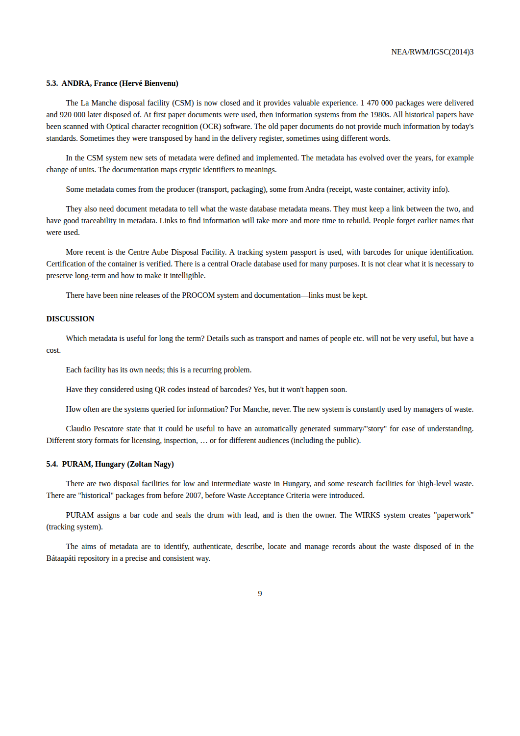NEA/RWM/IGSC(2014)3
5.3. ANDRA, France (Hervé Bienvenu)
The La Manche disposal facility (CSM) is now closed and it provides valuable experience. 1 470 000 packages were delivered and 920 000 later disposed of. At first paper documents were used, then information systems from the 1980s. All historical papers have been scanned with Optical character recognition (OCR) software. The old paper documents do not provide much information by today's standards. Sometimes they were transposed by hand in the delivery register, sometimes using different words.
In the CSM system new sets of metadata were defined and implemented. The metadata has evolved over the years, for example change of units. The documentation maps cryptic identifiers to meanings.
Some metadata comes from the producer (transport, packaging), some from Andra (receipt, waste container, activity info).
They also need document metadata to tell what the waste database metadata means. They must keep a link between the two, and have good traceability in metadata. Links to find information will take more and more time to rebuild. People forget earlier names that were used.
More recent is the Centre Aube Disposal Facility. A tracking system passport is used, with barcodes for unique identification. Certification of the container is verified. There is a central Oracle database used for many purposes. It is not clear what it is necessary to preserve long-term and how to make it intelligible.
There have been nine releases of the PROCOM system and documentation—links must be kept.
DISCUSSION
Which metadata is useful for long the term? Details such as transport and names of people etc. will not be very useful, but have a cost.
Each facility has its own needs; this is a recurring problem.
Have they considered using QR codes instead of barcodes? Yes, but it won't happen soon.
How often are the systems queried for information? For Manche, never. The new system is constantly used by managers of waste.
Claudio Pescatore state that it could be useful to have an automatically generated summary/"story" for ease of understanding. Different story formats for licensing, inspection, … or for different audiences (including the public).
5.4. PURAM, Hungary (Zoltan Nagy)
There are two disposal facilities for low and intermediate waste in Hungary, and some research facilities for \high-level waste. There are "historical" packages from before 2007, before Waste Acceptance Criteria were introduced.
PURAM assigns a bar code and seals the drum with lead, and is then the owner. The WIRKS system creates "paperwork" (tracking system).
The aims of metadata are to identify, authenticate, describe, locate and manage records about the waste disposed of in the Bátaapáti repository in a precise and consistent way.
9